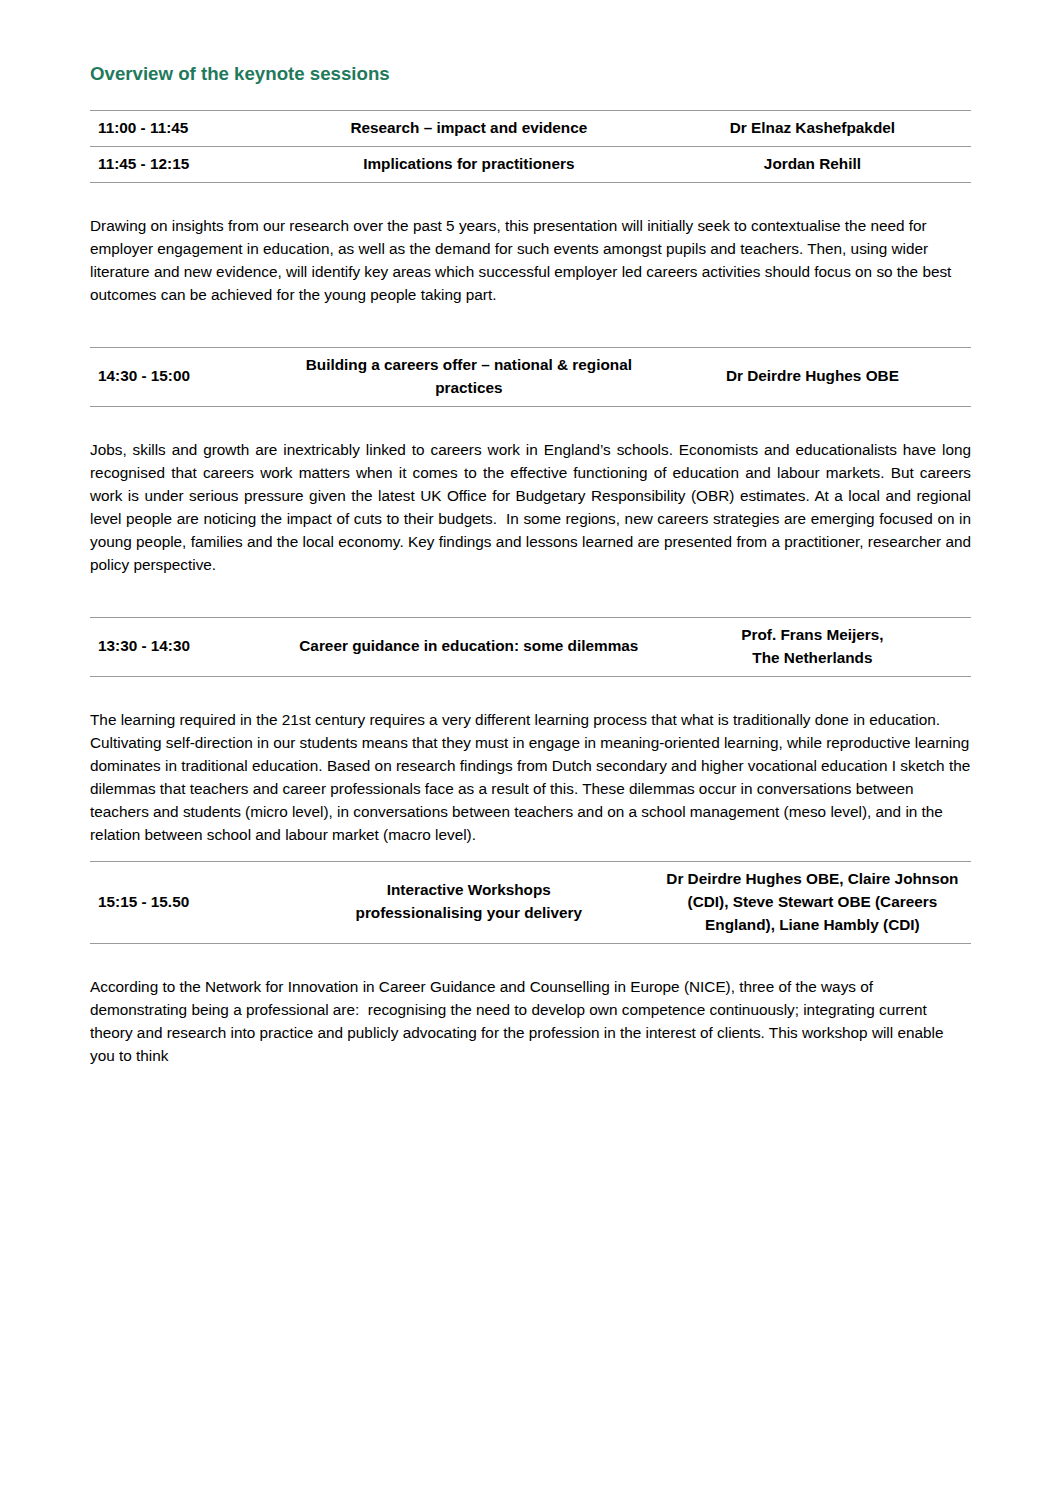Overview of the keynote sessions
| 11:00 - 11:45 | Research – impact and evidence | Dr Elnaz Kashefpakdel |
| 11:45 - 12:15 | Implications for practitioners | Jordan Rehill |
Drawing on insights from our research over the past 5 years, this presentation will initially seek to contextualise the need for employer engagement in education, as well as the demand for such events amongst pupils and teachers. Then, using wider literature and new evidence, will identify key areas which successful employer led careers activities should focus on so the best outcomes can be achieved for the young people taking part.
| 14:30 - 15:00 | Building a careers offer – national & regional practices | Dr Deirdre Hughes OBE |
Jobs, skills and growth are inextricably linked to careers work in England’s schools. Economists and educationalists have long recognised that careers work matters when it comes to the effective functioning of education and labour markets. But careers work is under serious pressure given the latest UK Office for Budgetary Responsibility (OBR) estimates. At a local and regional level people are noticing the impact of cuts to their budgets. In some regions, new careers strategies are emerging focused on in young people, families and the local economy. Key findings and lessons learned are presented from a practitioner, researcher and policy perspective.
| 13:30 - 14:30 | Career guidance in education: some dilemmas | Prof. Frans Meijers, The Netherlands |
The learning required in the 21st century requires a very different learning process that what is traditionally done in education. Cultivating self-direction in our students means that they must in engage in meaning-oriented learning, while reproductive learning dominates in traditional education. Based on research findings from Dutch secondary and higher vocational education I sketch the dilemmas that teachers and career professionals face as a result of this. These dilemmas occur in conversations between teachers and students (micro level), in conversations between teachers and on a school management (meso level), and in the relation between school and labour market (macro level).
| 15:15 - 15.50 | Interactive Workshops professionalising your delivery | Dr Deirdre Hughes OBE, Claire Johnson (CDI), Steve Stewart OBE (Careers England), Liane Hambly (CDI) |
According to the Network for Innovation in Career Guidance and Counselling in Europe (NICE), three of the ways of demonstrating being a professional are: recognising the need to develop own competence continuously; integrating current theory and research into practice and publicly advocating for the profession in the interest of clients. This workshop will enable you to think